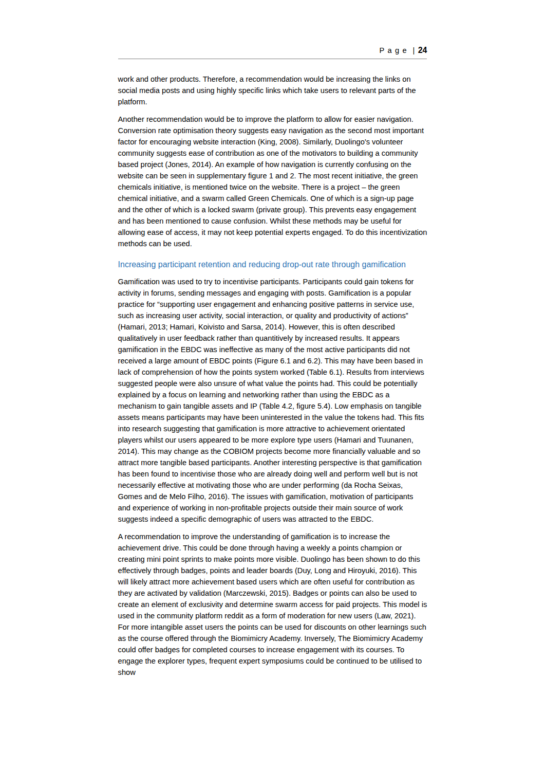P a g e | 24
work and other products. Therefore, a recommendation would be increasing the links on social media posts and using highly specific links which take users to relevant parts of the platform.
Another recommendation would be to improve the platform to allow for easier navigation. Conversion rate optimisation theory suggests easy navigation as the second most important factor for encouraging website interaction (King, 2008). Similarly, Duolingo's volunteer community suggests ease of contribution as one of the motivators to building a community based project (Jones, 2014). An example of how navigation is currently confusing on the website can be seen in supplementary figure 1 and 2. The most recent initiative, the green chemicals initiative, is mentioned twice on the website. There is a project – the green chemical initiative, and a swarm called Green Chemicals. One of which is a sign-up page and the other of which is a locked swarm (private group). This prevents easy engagement and has been mentioned to cause confusion. Whilst these methods may be useful for allowing ease of access, it may not keep potential experts engaged. To do this incentivization methods can be used.
Increasing participant retention and reducing drop-out rate through gamification
Gamification was used to try to incentivise participants. Participants could gain tokens for activity in forums, sending messages and engaging with posts. Gamification is a popular practice for “supporting user engagement and enhancing positive patterns in service use, such as increasing user activity, social interaction, or quality and productivity of actions” (Hamari, 2013; Hamari, Koivisto and Sarsa, 2014). However, this is often described qualitatively in user feedback rather than quantitively by increased results. It appears gamification in the EBDC was ineffective as many of the most active participants did not received a large amount of EBDC points (Figure 6.1 and 6.2). This may have been based in lack of comprehension of how the points system worked (Table 6.1). Results from interviews suggested people were also unsure of what value the points had. This could be potentially explained by a focus on learning and networking rather than using the EBDC as a mechanism to gain tangible assets and IP (Table 4.2, figure 5.4). Low emphasis on tangible assets means participants may have been uninterested in the value the tokens had. This fits into research suggesting that gamification is more attractive to achievement orientated players whilst our users appeared to be more explore type users (Hamari and Tuunanen, 2014). This may change as the COBIOM projects become more financially valuable and so attract more tangible based participants. Another interesting perspective is that gamification has been found to incentivise those who are already doing well and perform well but is not necessarily effective at motivating those who are under performing (da Rocha Seixas, Gomes and de Melo Filho, 2016). The issues with gamification, motivation of participants and experience of working in non-profitable projects outside their main source of work suggests indeed a specific demographic of users was attracted to the EBDC.
A recommendation to improve the understanding of gamification is to increase the achievement drive. This could be done through having a weekly a points champion or creating mini point sprints to make points more visible. Duolingo has been shown to do this effectively through badges, points and leader boards (Duy, Long and Hiroyuki, 2016). This will likely attract more achievement based users which are often useful for contribution as they are activated by validation (Marczewski, 2015). Badges or points can also be used to create an element of exclusivity and determine swarm access for paid projects. This model is used in the community platform reddit as a form of moderation for new users (Law, 2021). For more intangible asset users the points can be used for discounts on other learnings such as the course offered through the Biomimicry Academy. Inversely, The Biomimicry Academy could offer badges for completed courses to increase engagement with its courses. To engage the explorer types, frequent expert symposiums could be continued to be utilised to show